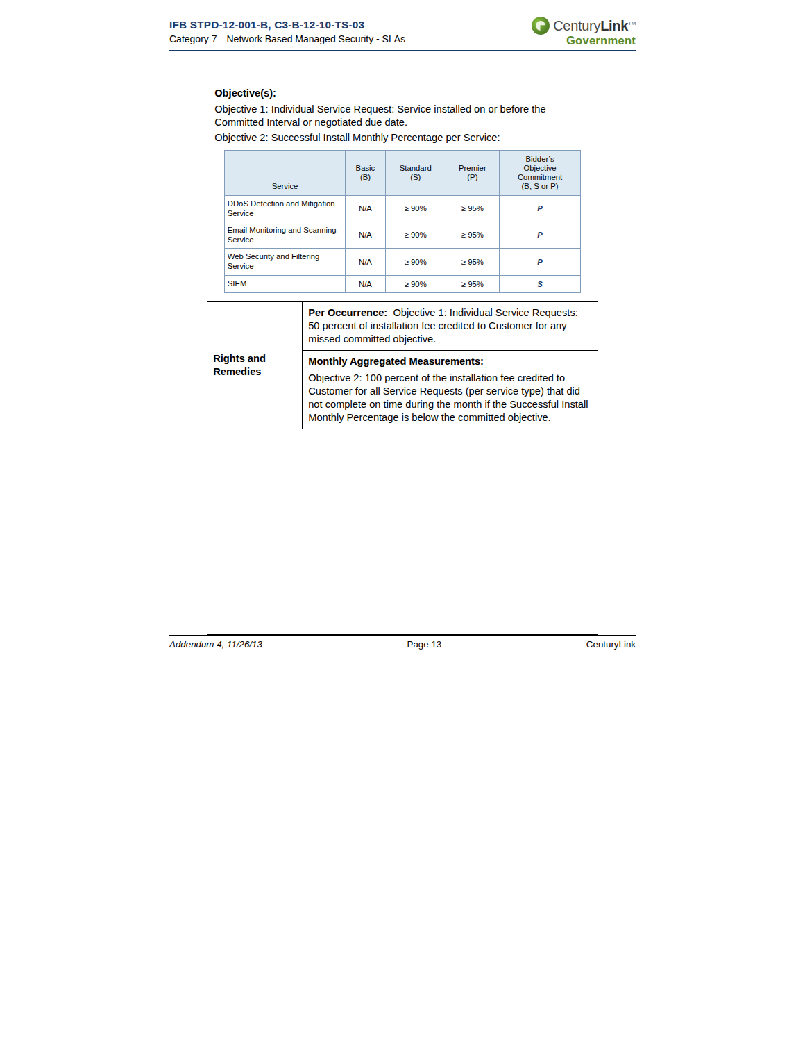IFB STPD-12-001-B, C3-B-12-10-TS-03
Category 7—Network Based Managed Security - SLAs
CenturyLink TM
Government
Objective(s):
Objective 1: Individual Service Request: Service installed on or before the Committed Interval or negotiated due date.
Objective 2: Successful Install Monthly Percentage per Service:
| Service | Basic (B) | Standard (S) | Premier (P) | Bidder’s Objective Commitment (B, S or P) |
| --- | --- | --- | --- | --- |
| DDoS Detection and Mitigation Service | N/A | ≥ 90% | ≥ 95% | P |
| Email Monitoring and Scanning Service | N/A | ≥ 90% | ≥ 95% | P |
| Web Security and Filtering Service | N/A | ≥ 90% | ≥ 95% | P |
| SIEM | N/A | ≥ 90% | ≥ 95% | S |
| Rights and Remedies | Per Occurrence: Objective 1: Individual Service Requests: 50 percent of installation fee credited to Customer for any missed committed objective. |
| Monthly Aggregated Measurements: Objective 2: 100 percent of the installation fee credited to Customer for all Service Requests (per service type) that did not complete on time during the month if the Successful Install Monthly Percentage is below the committed objective. |
Addendum 4, 11/26/13
Page 13
CenturyLink